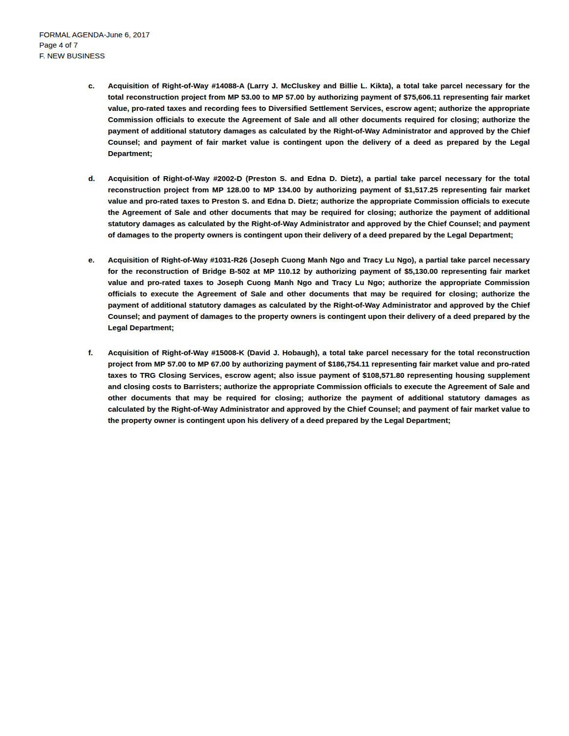FORMAL AGENDA-June 6, 2017
Page 4 of 7
F. NEW BUSINESS
c. Acquisition of Right-of-Way #14088-A (Larry J. McCluskey and Billie L. Kikta), a total take parcel necessary for the total reconstruction project from MP 53.00 to MP 57.00 by authorizing payment of $75,606.11 representing fair market value, pro-rated taxes and recording fees to Diversified Settlement Services, escrow agent; authorize the appropriate Commission officials to execute the Agreement of Sale and all other documents required for closing; authorize the payment of additional statutory damages as calculated by the Right-of-Way Administrator and approved by the Chief Counsel; and payment of fair market value is contingent upon the delivery of a deed as prepared by the Legal Department;
d. Acquisition of Right-of-Way #2002-D (Preston S. and Edna D. Dietz), a partial take parcel necessary for the total reconstruction project from MP 128.00 to MP 134.00 by authorizing payment of $1,517.25 representing fair market value and pro-rated taxes to Preston S. and Edna D. Dietz; authorize the appropriate Commission officials to execute the Agreement of Sale and other documents that may be required for closing; authorize the payment of additional statutory damages as calculated by the Right-of-Way Administrator and approved by the Chief Counsel; and payment of damages to the property owners is contingent upon their delivery of a deed prepared by the Legal Department;
e. Acquisition of Right-of-Way #1031-R26 (Joseph Cuong Manh Ngo and Tracy Lu Ngo), a partial take parcel necessary for the reconstruction of Bridge B-502 at MP 110.12 by authorizing payment of $5,130.00 representing fair market value and pro-rated taxes to Joseph Cuong Manh Ngo and Tracy Lu Ngo; authorize the appropriate Commission officials to execute the Agreement of Sale and other documents that may be required for closing; authorize the payment of additional statutory damages as calculated by the Right-of-Way Administrator and approved by the Chief Counsel; and payment of damages to the property owners is contingent upon their delivery of a deed prepared by the Legal Department;
f. Acquisition of Right-of-Way #15008-K (David J. Hobaugh), a total take parcel necessary for the total reconstruction project from MP 57.00 to MP 67.00 by authorizing payment of $186,754.11 representing fair market value and pro-rated taxes to TRG Closing Services, escrow agent; also issue payment of $108,571.80 representing housing supplement and closing costs to Barristers; authorize the appropriate Commission officials to execute the Agreement of Sale and other documents that may be required for closing; authorize the payment of additional statutory damages as calculated by the Right-of-Way Administrator and approved by the Chief Counsel; and payment of fair market value to the property owner is contingent upon his delivery of a deed prepared by the Legal Department;